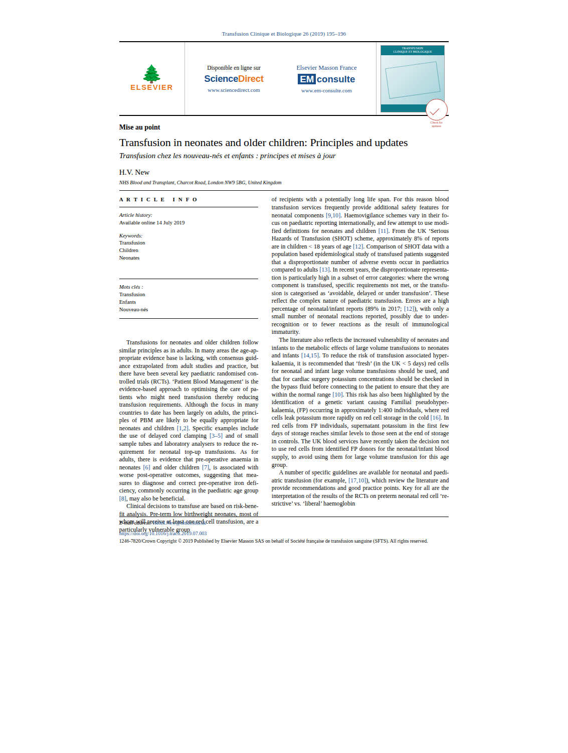Transfusion Clinique et Biologique 26 (2019) 195–196
🌲
ELSEVIER
Disponible en ligne sur
ScienceDirect
www.sciencedirect.com
Elsevier Masson France
EMconsulte
www.em-consulte.com
TRANSFUSION
CLINIQUE ET BIOLOGIQUE
Check for
updates
Mise au point
Transfusion in neonates and older children: Principles and updates
Transfusion chez les nouveau-nés et enfants : principes et mises à jour
H.V. New
NHS Blood and Transplant, Charcot Road, London NW9 5BG, United Kingdom
A R T I C L E I N F O
Article history:
Available online 14 July 2019
Keywords:
Transfusion
Children
Neonates
Mots clés :
Transfusion
Enfants
Nouveau-nés
Transfusions for neonates and older children follow similar principles as in adults. In many areas the age-appropriate evidence base is lacking, with consensus guidance extrapolated from adult studies and practice, but there have been several key paediatric randomised controlled trials (RCTs). ‘Patient Blood Management’ is the evidence-based approach to optimising the care of patients who might need transfusion thereby reducing transfusion requirements. Although the focus in many countries to date has been largely on adults, the principles of PBM are likely to be equally appropriate for neonates and children [1,2]. Specific examples include the use of delayed cord clamping [3–5] and of small sample tubes and laboratory analysers to reduce the requirement for neonatal top-up transfusions. As for adults, there is evidence that pre-operative anaemia in neonates [6] and older children [7], is associated with worse post-operative outcomes, suggesting that measures to diagnose and correct pre-operative iron deficiency, commonly occurring in the paediatric age group [8], may also be beneficial.
Clinical decisions to transfuse are based on risk-benefit analysis. Pre-term low birthweight neonates, most of whom will receive at least one red cell transfusion, are a particularly vulnerable group
of recipients with a potentially long life span. For this reason blood transfusion services frequently provide additional safety features for neonatal components [9,10]. Haemovigilance schemes vary in their focus on paediatric reporting internationally, and few attempt to use modified definitions for neonates and children [11]. From the UK ‘Serious Hazards of Transfusion (SHOT) scheme, approximately 8% of reports are in children < 18 years of age [12]. Comparison of SHOT data with a population based epidemiological study of transfused patients suggested that a disproportionate number of adverse events occur in paediatrics compared to adults [13]. In recent years, the disproportionate representation is particularly high in a subset of error categories: where the wrong component is transfused, specific requirements not met, or the transfusion is categorised as ‘avoidable, delayed or under transfusion’. These reflect the complex nature of paediatric transfusion. Errors are a high percentage of neonatal/infant reports (89% in 2017; [12]), with only a small number of neonatal reactions reported, possibly due to under-recognition or to fewer reactions as the result of immunological immaturity.
The literature also reflects the increased vulnerability of neonates and infants to the metabolic effects of large volume transfusions to neonates and infants [14,15]. To reduce the risk of transfusion associated hyperkalaemia, it is recommended that ‘fresh’ (in the UK < 5 days) red cells for neonatal and infant large volume transfusions should be used, and that for cardiac surgery potassium concentrations should be checked in the bypass fluid before connecting to the patient to ensure that they are within the normal range [10]. This risk has also been highlighted by the identification of a genetic variant causing Familial pseudohyperkalaemia, (FP) occurring in approximately 1:400 individuals, where red cells leak potassium more rapidly on red cell storage in the cold [16]. In red cells from FP individuals, supernatant potassium in the first few days of storage reaches similar levels to those seen at the end of storage in controls. The UK blood services have recently taken the decision not to use red cells from identified FP donors for the neonatal/infant blood supply, to avoid using them for large volume transfusion for this age group.
A number of specific guidelines are available for neonatal and paediatric transfusion (for example, [17,10]), which review the literature and provide recommendations and good practice points. Key for all are the interpretation of the results of the RCTs on preterm neonatal red cell ‘restrictive’ vs. ‘liberal’ haemoglobin
E-mail address: Helen.New@nhsbt.nhs.uk
https://doi.org/10.1016/j.tracli.2019.07.003
1246-7820/Crown Copyright © 2019 Published by Elsevier Masson SAS on behalf of Société française de transfusion sanguine (SFTS). All rights reserved.